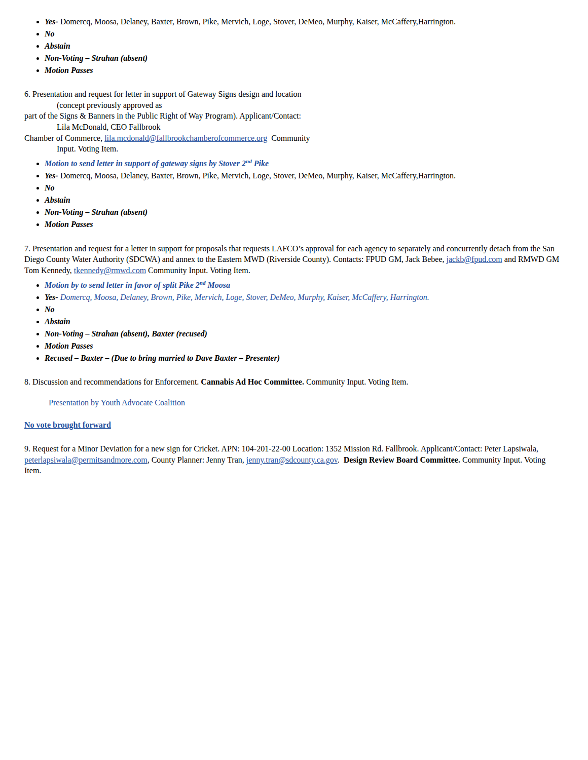Yes- Domercq, Moosa, Delaney, Baxter, Brown, Pike, Mervich, Loge, Stover, DeMeo, Murphy, Kaiser, McCaffery,Harrington.
No
Abstain
Non-Voting – Strahan (absent)
Motion Passes
6. Presentation and request for letter in support of Gateway Signs design and location
(concept previously approved as
part of the Signs & Banners in the Public Right of Way Program). Applicant/Contact:
Lila McDonald, CEO Fallbrook
Chamber of Commerce, lila.mcdonald@fallbrookchamberofcommerce.org Community
Input. Voting Item.
Motion to send letter in support of gateway signs by Stover 2nd Pike
Yes- Domercq, Moosa, Delaney, Baxter, Brown, Pike, Mervich, Loge, Stover, DeMeo, Murphy, Kaiser, McCaffery,Harrington.
No
Abstain
Non-Voting – Strahan (absent)
Motion Passes
7. Presentation and request for a letter in support for proposals that requests LAFCO’s approval for each agency to separately and concurrently detach from the San Diego County Water Authority (SDCWA) and annex to the Eastern MWD (Riverside County). Contacts: FPUD GM, Jack Bebee, jackb@fpud.com and RMWD GM Tom Kennedy, tkennedy@rmwd.com Community Input. Voting Item.
Motion by to send letter in favor of split Pike 2nd Moosa
Yes- Domercq, Moosa, Delaney, Brown, Pike, Mervich, Loge, Stover, DeMeo, Murphy, Kaiser, McCaffery, Harrington.
No
Abstain
Non-Voting – Strahan (absent), Baxter (recused)
Motion Passes
Recused – Baxter – (Due to bring married to Dave Baxter – Presenter)
8. Discussion and recommendations for Enforcement. Cannabis Ad Hoc Committee. Community Input. Voting Item.
Presentation by Youth Advocate Coalition
No vote brought forward
9. Request for a Minor Deviation for a new sign for Cricket. APN: 104-201-22-00 Location: 1352 Mission Rd. Fallbrook. Applicant/Contact: Peter Lapsiwala, peterlapsiwala@permitsandmore.com, County Planner: Jenny Tran, jenny.tran@sdcounty.ca.gov. Design Review Board Committee. Community Input. Voting Item.